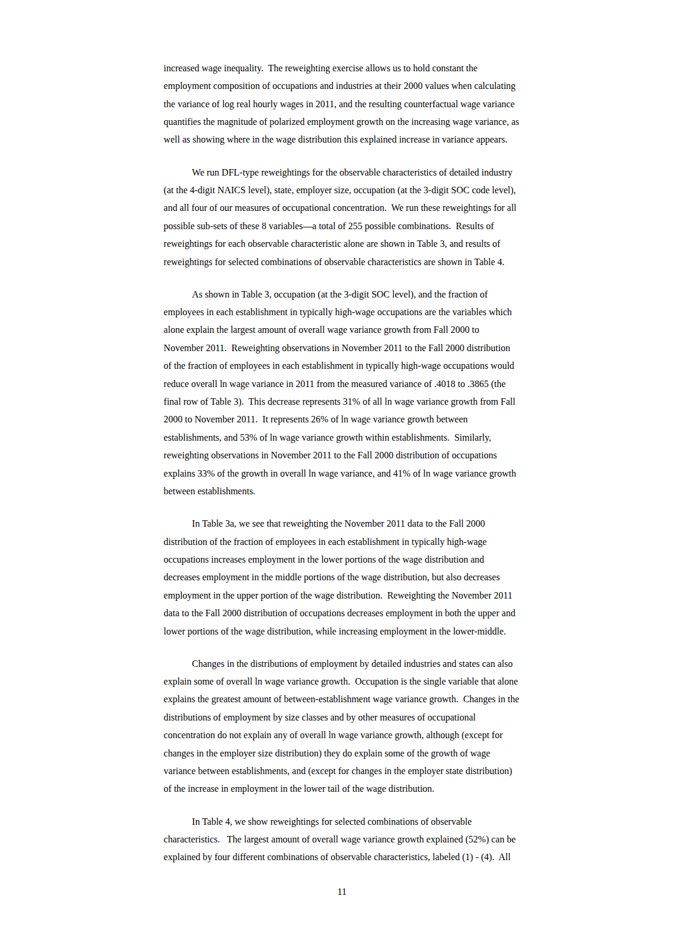increased wage inequality. The reweighting exercise allows us to hold constant the employment composition of occupations and industries at their 2000 values when calculating the variance of log real hourly wages in 2011, and the resulting counterfactual wage variance quantifies the magnitude of polarized employment growth on the increasing wage variance, as well as showing where in the wage distribution this explained increase in variance appears.
We run DFL-type reweightings for the observable characteristics of detailed industry (at the 4-digit NAICS level), state, employer size, occupation (at the 3-digit SOC code level), and all four of our measures of occupational concentration. We run these reweightings for all possible sub-sets of these 8 variables—a total of 255 possible combinations. Results of reweightings for each observable characteristic alone are shown in Table 3, and results of reweightings for selected combinations of observable characteristics are shown in Table 4.
As shown in Table 3, occupation (at the 3-digit SOC level), and the fraction of employees in each establishment in typically high-wage occupations are the variables which alone explain the largest amount of overall wage variance growth from Fall 2000 to November 2011. Reweighting observations in November 2011 to the Fall 2000 distribution of the fraction of employees in each establishment in typically high-wage occupations would reduce overall ln wage variance in 2011 from the measured variance of .4018 to .3865 (the final row of Table 3). This decrease represents 31% of all ln wage variance growth from Fall 2000 to November 2011. It represents 26% of ln wage variance growth between establishments, and 53% of ln wage variance growth within establishments. Similarly, reweighting observations in November 2011 to the Fall 2000 distribution of occupations explains 33% of the growth in overall ln wage variance, and 41% of ln wage variance growth between establishments.
In Table 3a, we see that reweighting the November 2011 data to the Fall 2000 distribution of the fraction of employees in each establishment in typically high-wage occupations increases employment in the lower portions of the wage distribution and decreases employment in the middle portions of the wage distribution, but also decreases employment in the upper portion of the wage distribution. Reweighting the November 2011 data to the Fall 2000 distribution of occupations decreases employment in both the upper and lower portions of the wage distribution, while increasing employment in the lower-middle.
Changes in the distributions of employment by detailed industries and states can also explain some of overall ln wage variance growth. Occupation is the single variable that alone explains the greatest amount of between-establishment wage variance growth. Changes in the distributions of employment by size classes and by other measures of occupational concentration do not explain any of overall ln wage variance growth, although (except for changes in the employer size distribution) they do explain some of the growth of wage variance between establishments, and (except for changes in the employer state distribution) of the increase in employment in the lower tail of the wage distribution.
In Table 4, we show reweightings for selected combinations of observable characteristics. The largest amount of overall wage variance growth explained (52%) can be explained by four different combinations of observable characteristics, labeled (1) - (4). All
11